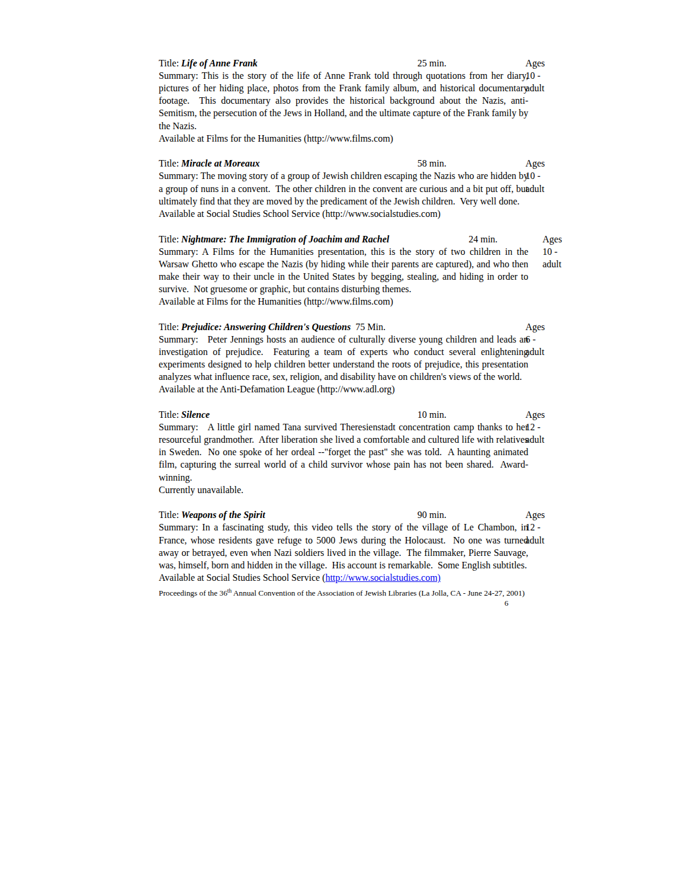Title: Life of Anne Frank 25 min. Ages 10 - adult Summary: This is the story of the life of Anne Frank told through quotations from her diary, pictures of her hiding place, photos from the Frank family album, and historical documentary footage. This documentary also provides the historical background about the Nazis, anti-Semitism, the persecution of the Jews in Holland, and the ultimate capture of the Frank family by the Nazis. Available at Films for the Humanities (http://www.films.com)
Title: Miracle at Moreaux 58 min. Ages 10 - adult Summary: The moving story of a group of Jewish children escaping the Nazis who are hidden by a group of nuns in a convent. The other children in the convent are curious and a bit put off, but ultimately find that they are moved by the predicament of the Jewish children. Very well done. Available at Social Studies School Service (http://www.socialstudies.com)
Title: Nightmare: The Immigration of Joachim and Rachel 24 min. Ages 10 - adult Summary: A Films for the Humanities presentation, this is the story of two children in the Warsaw Ghetto who escape the Nazis (by hiding while their parents are captured), and who then make their way to their uncle in the United States by begging, stealing, and hiding in order to survive. Not gruesome or graphic, but contains disturbing themes. Available at Films for the Humanities (http://www.films.com)
Title: Prejudice: Answering Children's Questions 75 Min. Ages 6 - adult Summary: Peter Jennings hosts an audience of culturally diverse young children and leads an investigation of prejudice. Featuring a team of experts who conduct several enlightening experiments designed to help children better understand the roots of prejudice, this presentation analyzes what influence race, sex, religion, and disability have on children's views of the world. Available at the Anti-Defamation League (http://www.adl.org)
Title: Silence 10 min. Ages 12 - adult Summary: A little girl named Tana survived Theresienstadt concentration camp thanks to her resourceful grandmother. After liberation she lived a comfortable and cultured life with relatives in Sweden. No one spoke of her ordeal --"forget the past" she was told. A haunting animated film, capturing the surreal world of a child survivor whose pain has not been shared. Award-winning. Currently unavailable.
Title: Weapons of the Spirit 90 min. Ages 12 - adult Summary: In a fascinating study, this video tells the story of the village of Le Chambon, in France, whose residents gave refuge to 5000 Jews during the Holocaust. No one was turned away or betrayed, even when Nazi soldiers lived in the village. The filmmaker, Pierre Sauvage, was, himself, born and hidden in the village. His account is remarkable. Some English subtitles. Available at Social Studies School Service (http://www.socialstudies.com)
Proceedings of the 36th Annual Convention of the Association of Jewish Libraries (La Jolla, CA - June 24-27, 2001) 6